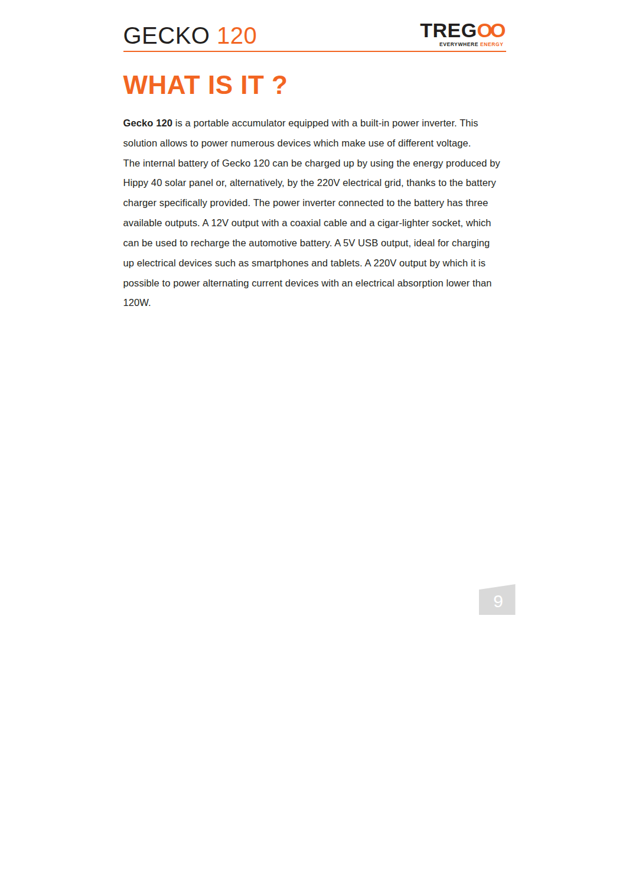Gecko 120
TREGOO
EVERYWHERE ENERGY
What is it ?
Gecko 120 is a portable accumulator equipped with a built-in power inverter. This solution allows to power numerous devices which make use of different voltage.
The internal battery of Gecko 120 can be charged up by using the energy produced by Hippy 40 solar panel or, alternatively, by the 220V electrical grid, thanks to the battery charger specifically provided. The power inverter connected to the battery has three available outputs. A 12V output with a coaxial cable and a cigar-lighter socket, which can be used to recharge the automotive battery. A 5V USB output, ideal for charging up electrical devices such as smartphones and tablets. A 220V output by which it is possible to power alternating current devices with an electrical absorption lower than 120W.
9